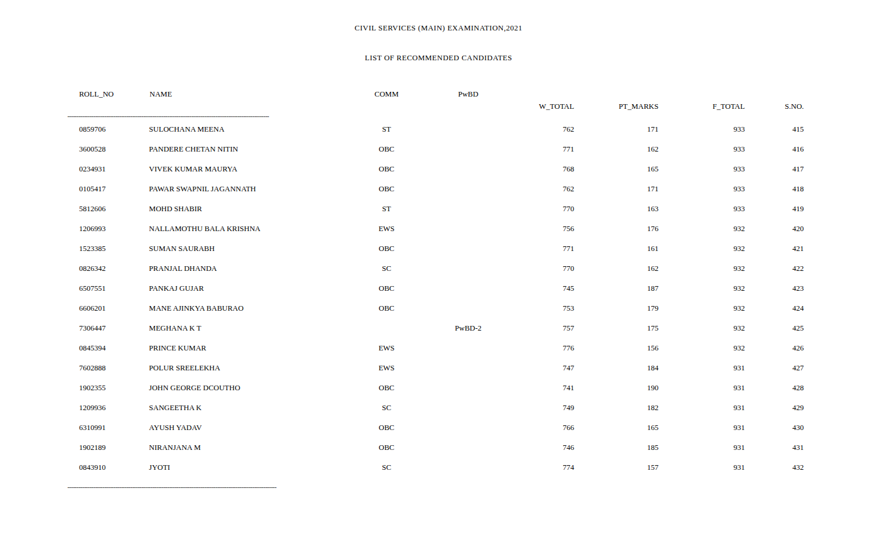CIVIL SERVICES (MAIN) EXAMINATION,2021
LIST OF RECOMMENDED CANDIDATES
| ROLL_NO | NAME | COMM | PwBD | | | | |
| --- | --- | --- | --- | --- | --- | --- | --- |
| | | | | W_TOTAL | PT_MARKS | F_TOTAL | S.NO. |
| ------------------------------------------------------------------------------------------------------------- | |
| 0859706 | SULOCHANA MEENA | ST | | 762 | 171 | 933 | 415 |
| 3600528 | PANDERE CHETAN NITIN | OBC | | 771 | 162 | 933 | 416 |
| 0234931 | VIVEK KUMAR MAURYA | OBC | | 768 | 165 | 933 | 417 |
| 0105417 | PAWAR SWAPNIL JAGANNATH | OBC | | 762 | 171 | 933 | 418 |
| 5812606 | MOHD SHABIR | ST | | 770 | 163 | 933 | 419 |
| 1206993 | NALLAMOTHU BALA KRISHNA | EWS | | 756 | 176 | 932 | 420 |
| 1523385 | SUMAN SAURABH | OBC | | 771 | 161 | 932 | 421 |
| 0826342 | PRANJAL DHANDA | SC | | 770 | 162 | 932 | 422 |
| 6507551 | PANKAJ GUJAR | OBC | | 745 | 187 | 932 | 423 |
| 6606201 | MANE AJINKYA BABURAO | OBC | | 753 | 179 | 932 | 424 |
| 7306447 | MEGHANA K T | | PwBD-2 | 757 | 175 | 932 | 425 |
| 0845394 | PRINCE KUMAR | EWS | | 776 | 156 | 932 | 426 |
| 7602888 | POLUR SREELEKHA | EWS | | 747 | 184 | 931 | 427 |
| 1902355 | JOHN GEORGE DCOUTHO | OBC | | 741 | 190 | 931 | 428 |
| 1209936 | SANGEETHA K | SC | | 749 | 182 | 931 | 429 |
| 6310991 | AYUSH YADAV | OBC | | 766 | 165 | 931 | 430 |
| 1902189 | NIRANJANA M | OBC | | 746 | 185 | 931 | 431 |
| 0843910 | JYOTI | SC | | 774 | 157 | 931 | 432 |
-----------------------------------------------------------------------------------------------------------------